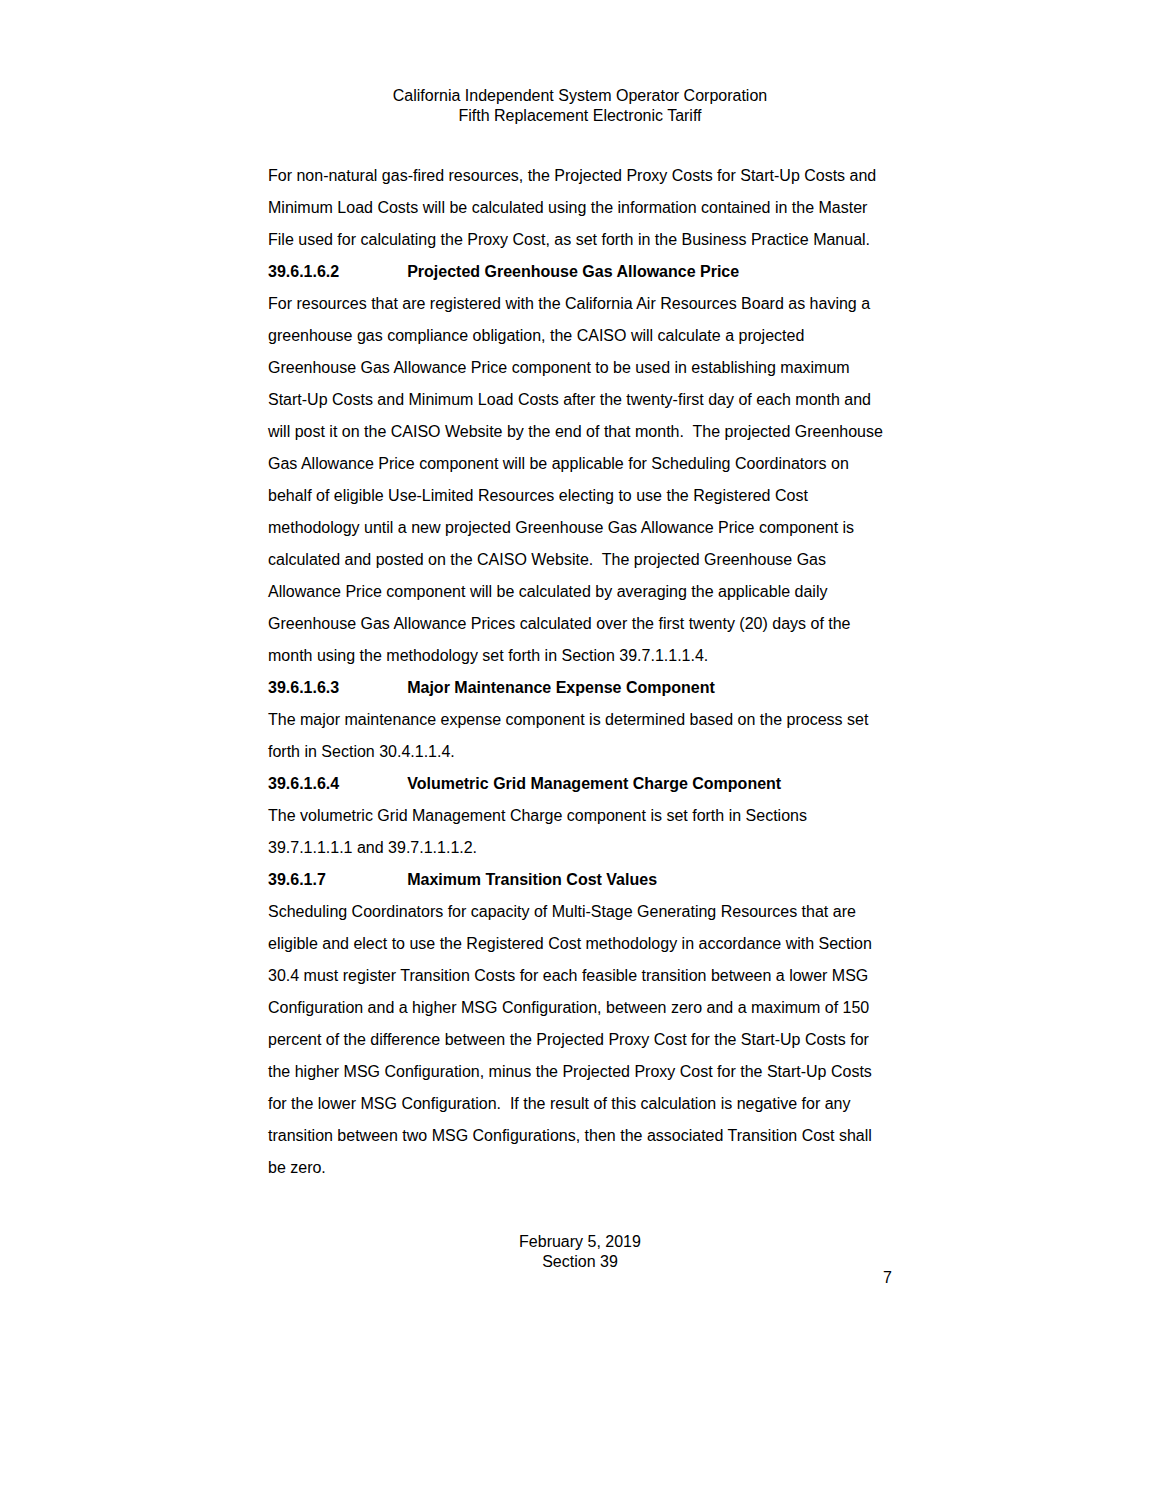California Independent System Operator Corporation
Fifth Replacement Electronic Tariff
For non-natural gas-fired resources, the Projected Proxy Costs for Start-Up Costs and Minimum Load Costs will be calculated using the information contained in the Master File used for calculating the Proxy Cost, as set forth in the Business Practice Manual.
39.6.1.6.2 Projected Greenhouse Gas Allowance Price
For resources that are registered with the California Air Resources Board as having a greenhouse gas compliance obligation, the CAISO will calculate a projected Greenhouse Gas Allowance Price component to be used in establishing maximum Start-Up Costs and Minimum Load Costs after the twenty-first day of each month and will post it on the CAISO Website by the end of that month. The projected Greenhouse Gas Allowance Price component will be applicable for Scheduling Coordinators on behalf of eligible Use-Limited Resources electing to use the Registered Cost methodology until a new projected Greenhouse Gas Allowance Price component is calculated and posted on the CAISO Website. The projected Greenhouse Gas Allowance Price component will be calculated by averaging the applicable daily Greenhouse Gas Allowance Prices calculated over the first twenty (20) days of the month using the methodology set forth in Section 39.7.1.1.1.4.
39.6.1.6.3 Major Maintenance Expense Component
The major maintenance expense component is determined based on the process set forth in Section 30.4.1.1.4.
39.6.1.6.4 Volumetric Grid Management Charge Component
The volumetric Grid Management Charge component is set forth in Sections 39.7.1.1.1.1 and 39.7.1.1.1.2.
39.6.1.7 Maximum Transition Cost Values
Scheduling Coordinators for capacity of Multi-Stage Generating Resources that are eligible and elect to use the Registered Cost methodology in accordance with Section 30.4 must register Transition Costs for each feasible transition between a lower MSG Configuration and a higher MSG Configuration, between zero and a maximum of 150 percent of the difference between the Projected Proxy Cost for the Start-Up Costs for the higher MSG Configuration, minus the Projected Proxy Cost for the Start-Up Costs for the lower MSG Configuration. If the result of this calculation is negative for any transition between two MSG Configurations, then the associated Transition Cost shall be zero.
February 5, 2019
Section 39
7